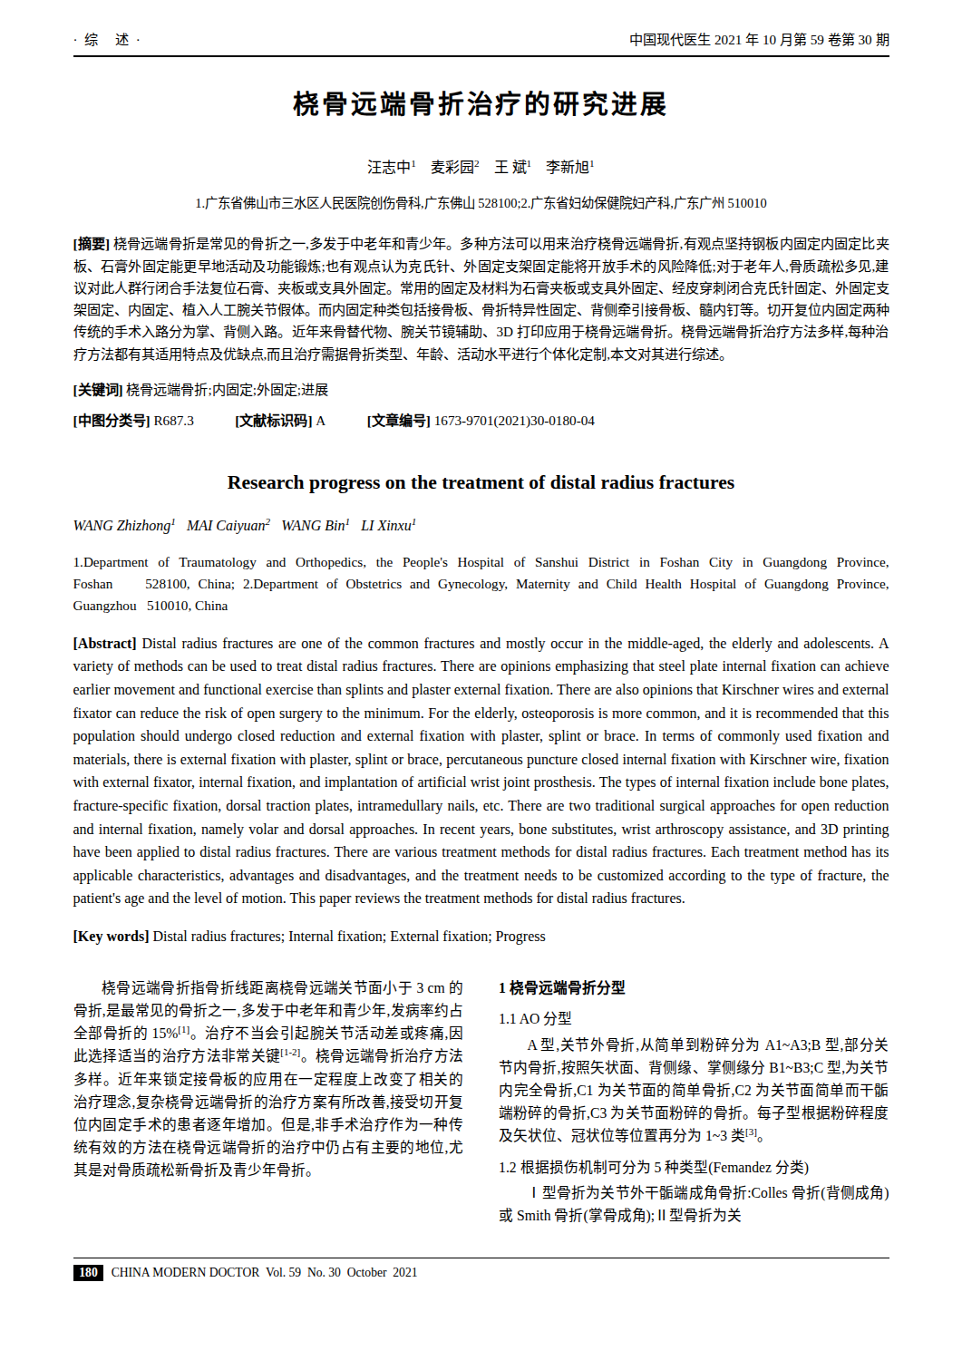·综 述· 中国现代医生 2021 年 10 月第 59 卷第 30 期
桡骨远端骨折治疗的研究进展
汪志中1 麦彩园2 王 斌1 李新旭1
1.广东省佛山市三水区人民医院创伤骨科,广东佛山 528100;2.广东省妇幼保健院妇产科,广东广州 510010
[摘要] 桡骨远端骨折是常见的骨折之一,多发于中老年和青少年。多种方法可以用来治疗桡骨远端骨折,有观点坚持钢板内固定内固定比夹板、石膏外固定能更早地活动及功能锻炼;也有观点认为克氏针、外固定支架固定能将开放手术的风险降低;对于老年人,骨质疏松多见,建议对此人群行闭合手法复位石膏、夹板或支具外固定。常用的固定及材料为石膏夹板或支具外固定、经皮穿刺闭合克氏针固定、外固定支架固定、内固定、植入人工腕关节假体。而内固定种类包括接骨板、骨折特异性固定、背侧牵引接骨板、髓内钉等。切开复位内固定两种传统的手术入路分为掌、背侧入路。近年来骨替代物、腕关节镜辅助、3D 打印应用于桡骨远端骨折。桡骨远端骨折治疗方法多样,每种治疗方法都有其适用特点及优缺点,而且治疗需据骨折类型、年龄、活动水平进行个体化定制,本文对其进行综述。
[关键词] 桡骨远端骨折;内固定;外固定;进展
[中图分类号] R687.3 [文献标识码] A [文章编号] 1673-9701(2021)30-0180-04
Research progress on the treatment of distal radius fractures
WANG Zhizhong1 MAI Caiyuan2 WANG Bin1 LI Xinxu1
1.Department of Traumatology and Orthopedics, the People's Hospital of Sanshui District in Foshan City in Guangdong Province, Foshan 528100, China; 2.Department of Obstetrics and Gynecology, Maternity and Child Health Hospital of Guangdong Province, Guangzhou 510010, China
[Abstract] Distal radius fractures are one of the common fractures and mostly occur in the middle-aged, the elderly and adolescents. A variety of methods can be used to treat distal radius fractures. There are opinions emphasizing that steel plate internal fixation can achieve earlier movement and functional exercise than splints and plaster external fixation. There are also opinions that Kirschner wires and external fixator can reduce the risk of open surgery to the minimum. For the elderly, osteoporosis is more common, and it is recommended that this population should undergo closed reduction and external fixation with plaster, splint or brace. In terms of commonly used fixation and materials, there is external fixation with plaster, splint or brace, percutaneous puncture closed internal fixation with Kirschner wire, fixation with external fixator, internal fixation, and implantation of artificial wrist joint prosthesis. The types of internal fixation include bone plates, fracture-specific fixation, dorsal traction plates, intramedullary nails, etc. There are two traditional surgical approaches for open reduction and internal fixation, namely volar and dorsal approaches. In recent years, bone substitutes, wrist arthroscopy assistance, and 3D printing have been applied to distal radius fractures. There are various treatment methods for distal radius fractures. Each treatment method has its applicable characteristics, advantages and disadvantages, and the treatment needs to be customized according to the type of fracture, the patient's age and the level of motion. This paper reviews the treatment methods for distal radius fractures.
[Key words] Distal radius fractures; Internal fixation; External fixation; Progress
桡骨远端骨折指骨折线距离桡骨远端关节面小于 3 cm 的骨折,是最常见的骨折之一,多发于中老年和青少年,发病率约占全部骨折的 15%[1]。治疗不当会引起腕关节活动差或疼痛,因此选择适当的治疗方法非常关键[1-2]。桡骨远端骨折治疗方法多样。近年来锁定接骨板的应用在一定程度上改变了相关的治疗理念,复杂桡骨远端骨折的治疗方案有所改善,接受切开复位内固定手术的患者逐年增加。但是,非手术治疗作为一种传统有效的方法在桡骨远端骨折的治疗中仍占有主要的地位,尤其是对骨质疏松新骨折及青少年骨折。
1 桡骨远端骨折分型
1.1 AO 分型
A 型,关节外骨折,从简单到粉碎分为 A1~A3;B 型,部分关节内骨折,按照矢状面、背侧缘、掌侧缘分 B1~B3;C 型,为关节内完全骨折,C1 为关节面的简单骨折,C2 为关节面简单而干骺端粉碎的骨折,C3 为关节面粉碎的骨折。每子型根据粉碎程度及矢状位、冠状位等位置再分为 1~3 类[3]。
1.2 根据损伤机制可分为 5 种类型(Femandez 分类)
Ⅰ型骨折为关节外干骺端成角骨折:Colles 骨折(背侧成角)或 Smith 骨折(掌骨成角);Ⅱ型骨折为关
180 CHINA MODERN DOCTOR Vol. 59 No. 30 October 2021